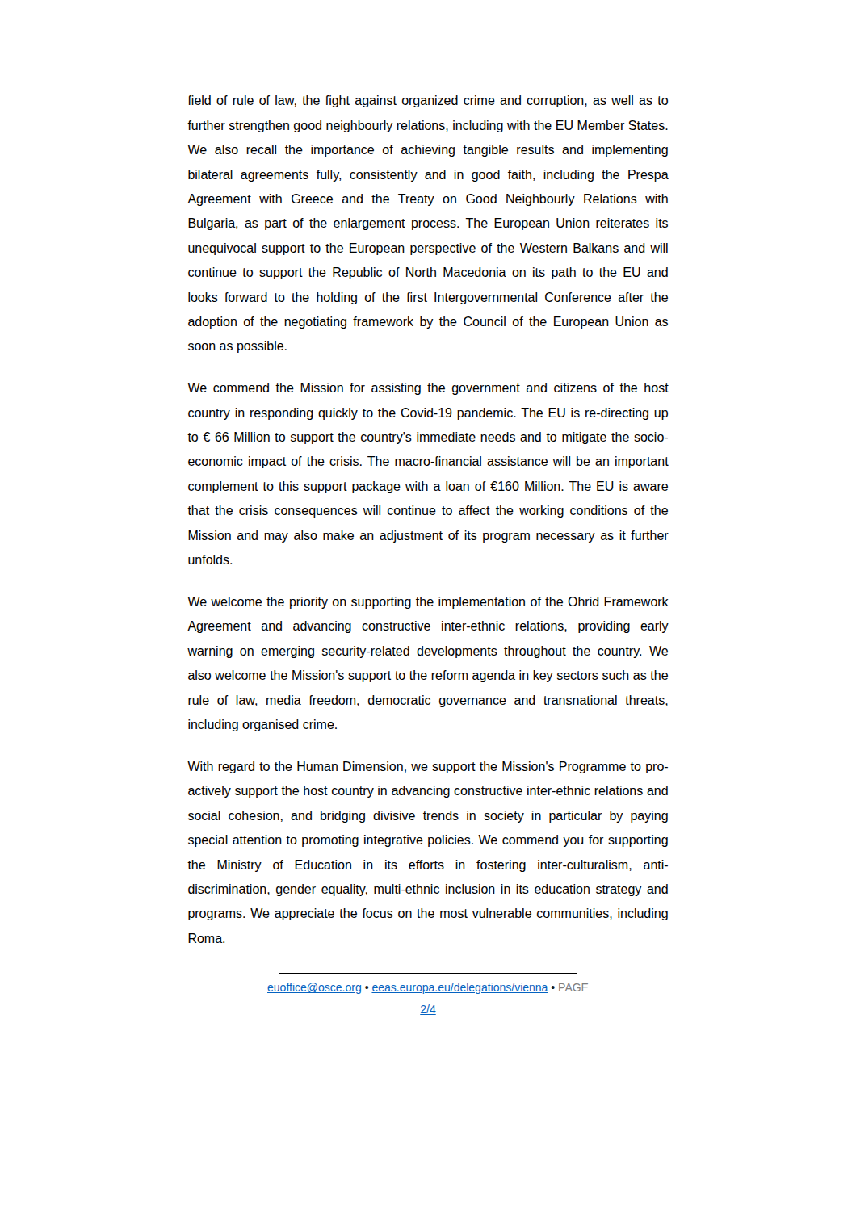field of rule of law, the fight against organized crime and corruption, as well as to further strengthen good neighbourly relations, including with the EU Member States. We also recall the importance of achieving tangible results and implementing bilateral agreements fully, consistently and in good faith, including the Prespa Agreement with Greece and the Treaty on Good Neighbourly Relations with Bulgaria, as part of the enlargement process. The European Union reiterates its unequivocal support to the European perspective of the Western Balkans and will continue to support the Republic of North Macedonia on its path to the EU and looks forward to the holding of the first Intergovernmental Conference after the adoption of the negotiating framework by the Council of the European Union as soon as possible.
We commend the Mission for assisting the government and citizens of the host country in responding quickly to the Covid-19 pandemic. The EU is re-directing up to € 66 Million to support the country's immediate needs and to mitigate the socio-economic impact of the crisis. The macro-financial assistance will be an important complement to this support package with a loan of €160 Million. The EU is aware that the crisis consequences will continue to affect the working conditions of the Mission and may also make an adjustment of its program necessary as it further unfolds.
We welcome the priority on supporting the implementation of the Ohrid Framework Agreement and advancing constructive inter-ethnic relations, providing early warning on emerging security-related developments throughout the country. We also welcome the Mission's support to the reform agenda in key sectors such as the rule of law, media freedom, democratic governance and transnational threats, including organised crime.
With regard to the Human Dimension, we support the Mission's Programme to pro-actively support the host country in advancing constructive inter-ethnic relations and social cohesion, and bridging divisive trends in society in particular by paying special attention to promoting integrative policies. We commend you for supporting the Ministry of Education in its efforts in fostering inter-culturalism, anti-discrimination, gender equality, multi-ethnic inclusion in its education strategy and programs. We appreciate the focus on the most vulnerable communities, including Roma.
euoffice@osce.org • eeas.europa.eu/delegations/vienna • PAGE
2/4